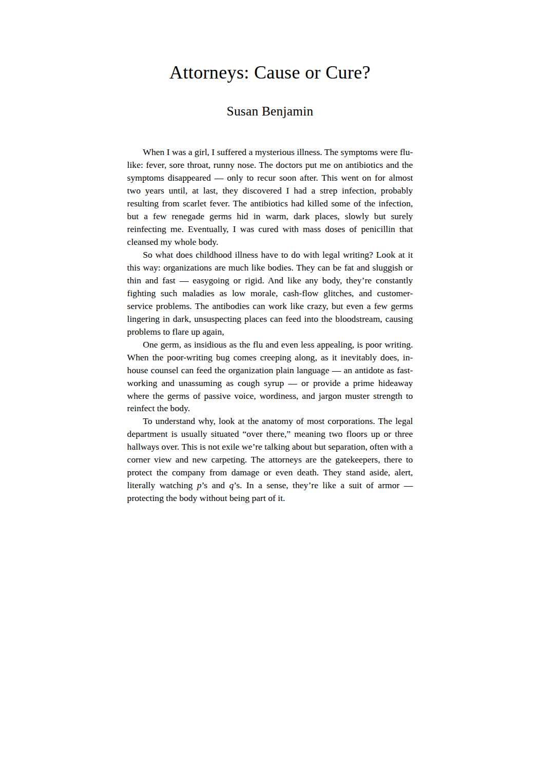Attorneys: Cause or Cure?
Susan Benjamin
When I was a girl, I suffered a mysterious illness. The symptoms were flu-like: fever, sore throat, runny nose. The doctors put me on antibiotics and the symptoms disappeared — only to recur soon after. This went on for almost two years until, at last, they discovered I had a strep infection, probably resulting from scarlet fever. The antibiotics had killed some of the infection, but a few renegade germs hid in warm, dark places, slowly but surely reinfecting me. Eventually, I was cured with mass doses of penicillin that cleansed my whole body.
So what does childhood illness have to do with legal writing? Look at it this way: organizations are much like bodies. They can be fat and sluggish or thin and fast — easygoing or rigid. And like any body, they’re constantly fighting such maladies as low morale, cash-flow glitches, and customer-service problems. The antibodies can work like crazy, but even a few germs lingering in dark, unsuspecting places can feed into the bloodstream, causing problems to flare up again,
One germ, as insidious as the flu and even less appealing, is poor writing. When the poor-writing bug comes creeping along, as it inevitably does, in-house counsel can feed the organization plain language — an antidote as fast-working and unassuming as cough syrup — or provide a prime hideaway where the germs of passive voice, wordiness, and jargon muster strength to reinfect the body.
To understand why, look at the anatomy of most corporations. The legal department is usually situated “over there,” meaning two floors up or three hallways over. This is not exile we’re talking about but separation, often with a corner view and new carpeting. The attorneys are the gatekeepers, there to protect the company from damage or even death. They stand aside, alert, literally watching p’s and q’s. In a sense, they’re like a suit of armor — protecting the body without being part of it.